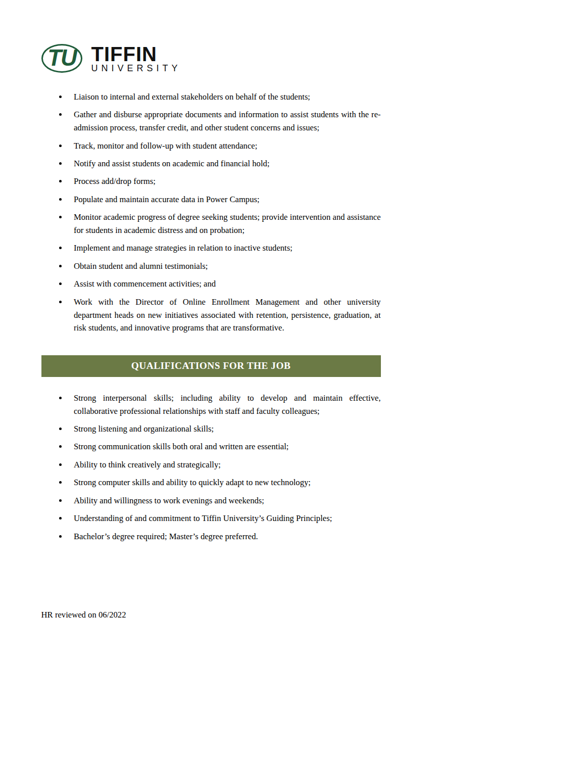TU TIFFIN UNIVERSITY
Liaison to internal and external stakeholders on behalf of the students;
Gather and disburse appropriate documents and information to assist students with the re-admission process, transfer credit, and other student concerns and issues;
Track, monitor and follow-up with student attendance;
Notify and assist students on academic and financial hold;
Process add/drop forms;
Populate and maintain accurate data in Power Campus;
Monitor academic progress of degree seeking students; provide intervention and assistance for students in academic distress and on probation;
Implement and manage strategies in relation to inactive students;
Obtain student and alumni testimonials;
Assist with commencement activities; and
Work with the Director of Online Enrollment Management and other university department heads on new initiatives associated with retention, persistence, graduation, at risk students, and innovative programs that are transformative.
QUALIFICATIONS FOR THE JOB
Strong interpersonal skills; including ability to develop and maintain effective, collaborative professional relationships with staff and faculty colleagues;
Strong listening and organizational skills;
Strong communication skills both oral and written are essential;
Ability to think creatively and strategically;
Strong computer skills and ability to quickly adapt to new technology;
Ability and willingness to work evenings and weekends;
Understanding of and commitment to Tiffin University’s Guiding Principles;
Bachelor’s degree required; Master’s degree preferred.
HR reviewed on 06/2022